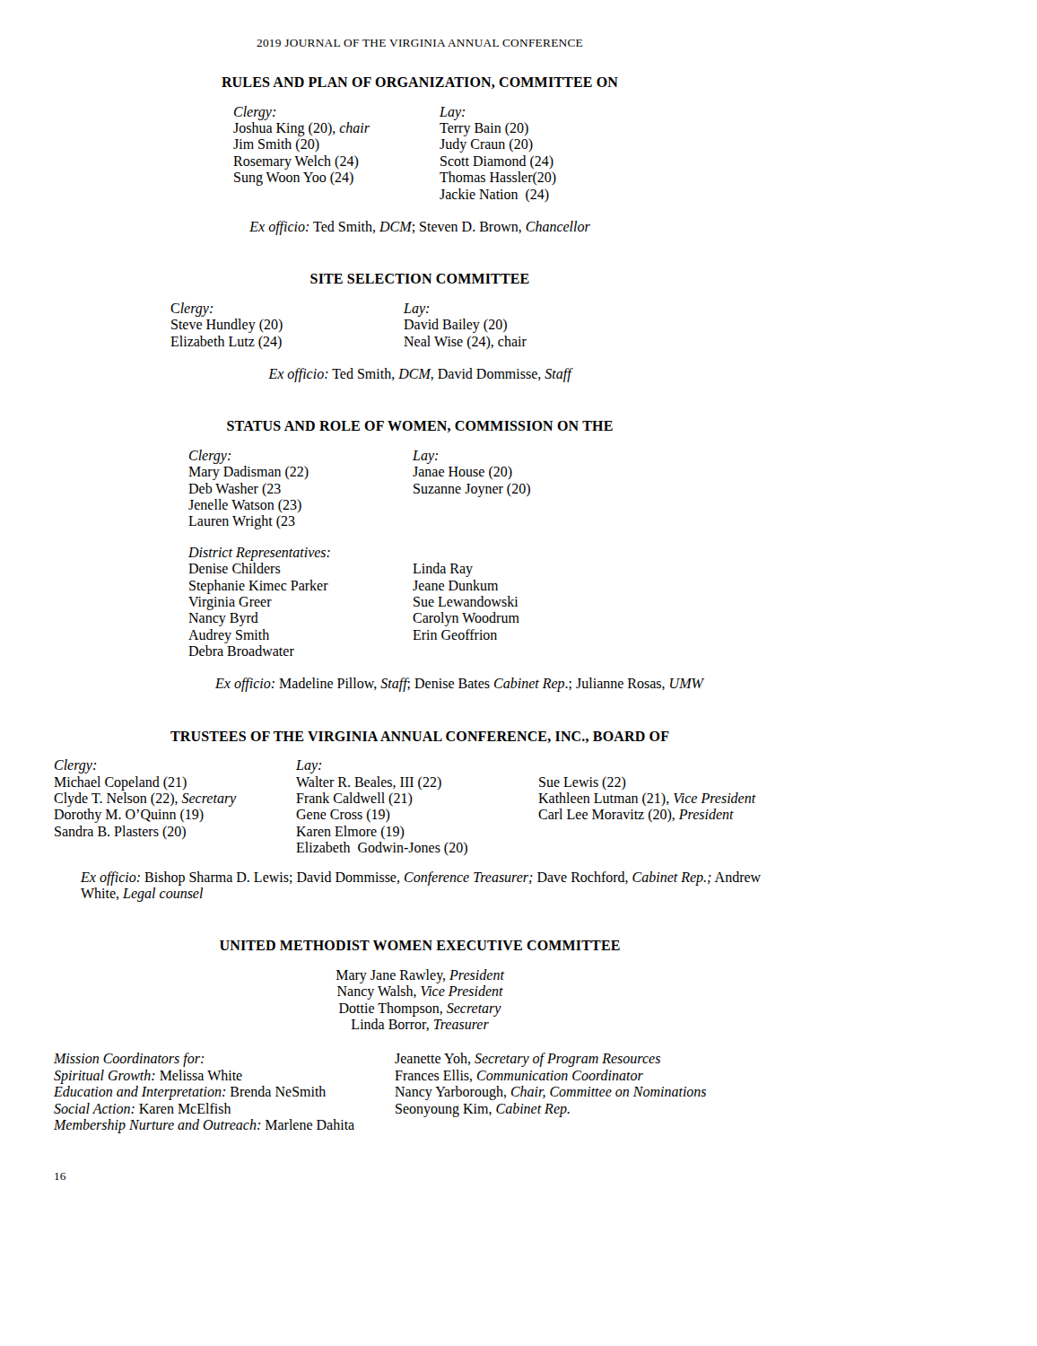2019 JOURNAL OF THE VIRGINIA ANNUAL CONFERENCE
RULES AND PLAN OF ORGANIZATION, COMMITTEE ON
Clergy:
Joshua King (20), chair
Jim Smith (20)
Rosemary Welch (24)
Sung Woon Yoo (24)
Lay:
Terry Bain (20)
Judy Craun (20)
Scott Diamond (24)
Thomas Hassler(20)
Jackie Nation (24)
Ex officio: Ted Smith, DCM; Steven D. Brown, Chancellor
SITE SELECTION COMMITTEE
Clergy:
Steve Hundley (20)
Elizabeth Lutz (24)
Lay:
David Bailey (20)
Neal Wise (24), chair
Ex officio: Ted Smith, DCM, David Dommisse, Staff
STATUS AND ROLE OF WOMEN, COMMISSION ON THE
Clergy:
Mary Dadisman (22)
Deb Washer (23
Jenelle Watson (23)
Lauren Wright (23
Lay:
Janae House (20)
Suzanne Joyner (20)
District Representatives:
Denise Childers
Stephanie Kimec Parker
Virginia Greer
Nancy Byrd
Audrey Smith
Debra Broadwater
Linda Ray
Jeane Dunkum
Sue Lewandowski
Carolyn Woodrum
Erin Geoffrion
Ex officio: Madeline Pillow, Staff; Denise Bates Cabinet Rep.; Julianne Rosas, UMW
TRUSTEES OF THE VIRGINIA ANNUAL CONFERENCE, INC., BOARD OF
Clergy:
Michael Copeland (21)
Clyde T. Nelson (22), Secretary
Dorothy M. O’Quinn (19)
Sandra B. Plasters (20)
Lay:
Walter R. Beales, III (22)
Frank Caldwell (21)
Gene Cross (19)
Karen Elmore (19)
Elizabeth Godwin-Jones (20)
Sue Lewis (22)
Kathleen Lutman (21), Vice President
Carl Lee Moravitz (20), President
Ex officio: Bishop Sharma D. Lewis; David Dommisse, Conference Treasurer; Dave Rochford, Cabinet Rep.; Andrew White, Legal counsel
UNITED METHODIST WOMEN EXECUTIVE COMMITTEE
Mary Jane Rawley, President
Nancy Walsh, Vice President
Dottie Thompson, Secretary
Linda Borror, Treasurer
Mission Coordinators for:
Spiritual Growth: Melissa White
Education and Interpretation: Brenda NeSmith
Social Action: Karen McElfish
Membership Nurture and Outreach: Marlene Dahita
Jeanette Yoh, Secretary of Program Resources
Frances Ellis, Communication Coordinator
Nancy Yarborough, Chair, Committee on Nominations
Seonyoung Kim, Cabinet Rep.
16